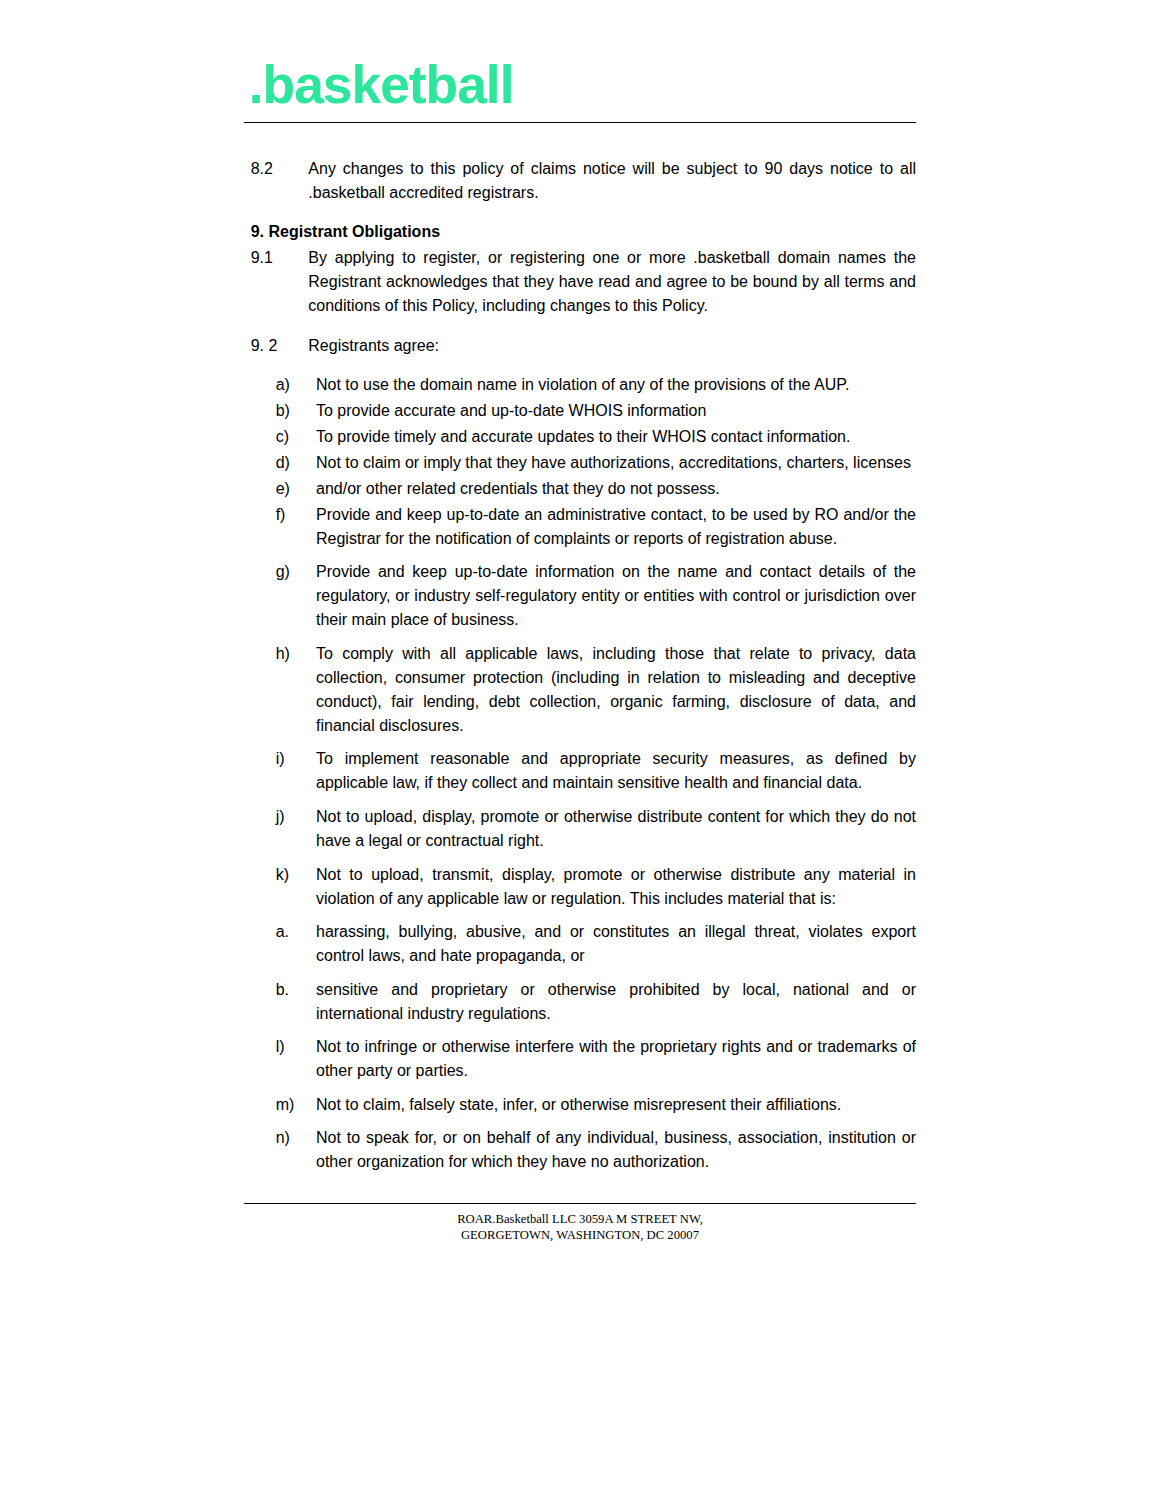.basketball
8.2
Any changes to this policy of claims notice will be subject to 90 days notice to all .basketball accredited registrars.
9. Registrant Obligations
9.1
By applying to register, or registering one or more .basketball domain names the Registrant acknowledges that they have read and agree to be bound by all terms and conditions of this Policy, including changes to this Policy.
9. 2
Registrants agree:
a)
Not to use the domain name in violation of any of the provisions of the AUP.
b)
To provide accurate and up-to-date WHOIS information
c)
To provide timely and accurate updates to their WHOIS contact information.
d)
Not to claim or imply that they have authorizations, accreditations, charters, licenses
e)
and/or other related credentials that they do not possess.
f)
Provide and keep up-to-date an administrative contact, to be used by RO and/or the Registrar for the notification of complaints or reports of registration abuse.
g)
Provide and keep up-to-date information on the name and contact details of the regulatory, or industry self-regulatory entity or entities with control or jurisdiction over their main place of business.
h)
To comply with all applicable laws, including those that relate to privacy, data collection, consumer protection (including in relation to misleading and deceptive conduct), fair lending, debt collection, organic farming, disclosure of data, and financial disclosures.
i)
To implement reasonable and appropriate security measures, as defined by applicable law, if they collect and maintain sensitive health and financial data.
j)
Not to upload, display, promote or otherwise distribute content for which they do not have a legal or contractual right.
k)
Not to upload, transmit, display, promote or otherwise distribute any material in violation of any applicable law or regulation. This includes material that is:
a.
harassing, bullying, abusive, and or constitutes an illegal threat, violates export control laws, and hate propaganda, or
b.
sensitive and proprietary or otherwise prohibited by local, national and or international industry regulations.
l)
Not to infringe or otherwise interfere with the proprietary rights and or trademarks of other party or parties.
m)
Not to claim, falsely state, infer, or otherwise misrepresent their affiliations.
n)
Not to speak for, or on behalf of any individual, business, association, institution or other organization for which they have no authorization.
ROAR.Basketball LLC 3059A M STREET NW,
GEORGETOWN, WASHINGTON, DC 20007